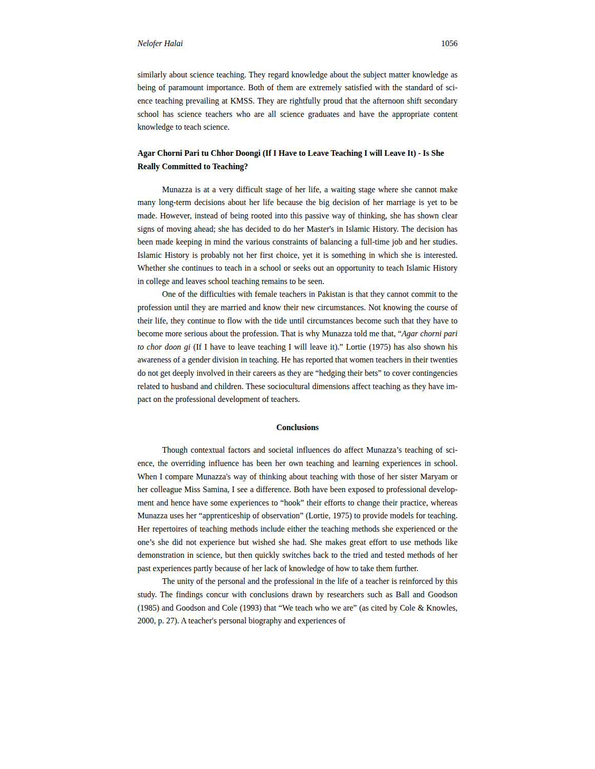Nelofer Halai 1056
similarly about science teaching. They regard knowledge about the subject matter knowledge as being of paramount importance. Both of them are extremely satisfied with the standard of science teaching prevailing at KMSS. They are rightfully proud that the afternoon shift secondary school has science teachers who are all science graduates and have the appropriate content knowledge to teach science.
Agar Chorni Pari tu Chhor Doongi (If I Have to Leave Teaching I will Leave It) - Is She Really Committed to Teaching?
Munazza is at a very difficult stage of her life, a waiting stage where she cannot make many long-term decisions about her life because the big decision of her marriage is yet to be made. However, instead of being rooted into this passive way of thinking, she has shown clear signs of moving ahead; she has decided to do her Master's in Islamic History. The decision has been made keeping in mind the various constraints of balancing a full-time job and her studies. Islamic History is probably not her first choice, yet it is something in which she is interested. Whether she continues to teach in a school or seeks out an opportunity to teach Islamic History in college and leaves school teaching remains to be seen.
One of the difficulties with female teachers in Pakistan is that they cannot commit to the profession until they are married and know their new circumstances. Not knowing the course of their life, they continue to flow with the tide until circumstances become such that they have to become more serious about the profession. That is why Munazza told me that, “Agar chorni pari to chor doon gi (If I have to leave teaching I will leave it).” Lortie (1975) has also shown his awareness of a gender division in teaching. He has reported that women teachers in their twenties do not get deeply involved in their careers as they are “hedging their bets” to cover contingencies related to husband and children. These sociocultural dimensions affect teaching as they have impact on the professional development of teachers.
Conclusions
Though contextual factors and societal influences do affect Munazza’s teaching of science, the overriding influence has been her own teaching and learning experiences in school. When I compare Munazza's way of thinking about teaching with those of her sister Maryam or her colleague Miss Samina, I see a difference. Both have been exposed to professional development and hence have some experiences to “hook” their efforts to change their practice, whereas Munazza uses her “apprenticeship of observation” (Lortie, 1975) to provide models for teaching. Her repertoires of teaching methods include either the teaching methods she experienced or the one’s she did not experience but wished she had. She makes great effort to use methods like demonstration in science, but then quickly switches back to the tried and tested methods of her past experiences partly because of her lack of knowledge of how to take them further.
The unity of the personal and the professional in the life of a teacher is reinforced by this study. The findings concur with conclusions drawn by researchers such as Ball and Goodson (1985) and Goodson and Cole (1993) that “We teach who we are” (as cited by Cole & Knowles, 2000, p. 27). A teacher's personal biography and experiences of